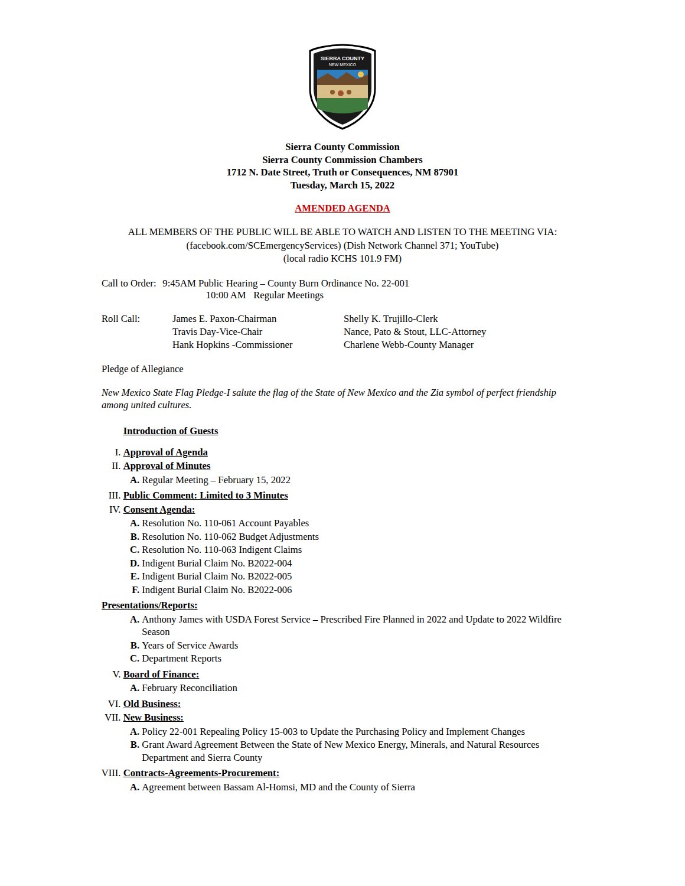SIERRA COUNTY NEW MEXICO
Sierra County Commission
Sierra County Commission Chambers
1712 N. Date Street, Truth or Consequences, NM 87901
Tuesday, March 15, 2022
AMENDED AGENDA
ALL MEMBERS OF THE PUBLIC WILL BE ABLE TO WATCH AND LISTEN TO THE MEETING VIA:
(facebook.com/SCEmergencyServices) (Dish Network Channel 371; YouTube)
(local radio KCHS 101.9 FM)
Call to Order: 9:45AM Public Hearing – County Burn Ordinance No. 22-001
10:00 AM Regular Meetings
| Roll Call: | James E. Paxon-Chairman | Shelly K. Trujillo-Clerk |
| | Travis Day-Vice-Chair | Nance, Pato & Stout, LLC-Attorney |
| | Hank Hopkins -Commissioner | Charlene Webb-County Manager |
Pledge of Allegiance
New Mexico State Flag Pledge-I salute the flag of the State of New Mexico and the Zia symbol of perfect friendship among united cultures.
Introduction of Guests
Approval of Agenda
Approval of Minutes
Regular Meeting – February 15, 2022
Public Comment: Limited to 3 Minutes
Consent Agenda:
Resolution No. 110-061 Account Payables
Resolution No. 110-062 Budget Adjustments
Resolution No. 110-063 Indigent Claims
Indigent Burial Claim No. B2022-004
Indigent Burial Claim No. B2022-005
Indigent Burial Claim No. B2022-006
Presentations/Reports:
Anthony James with USDA Forest Service – Prescribed Fire Planned in 2022 and Update to 2022 Wildfire Season
Years of Service Awards
Department Reports
Board of Finance:
February Reconciliation
Old Business:
New Business:
Policy 22-001 Repealing Policy 15-003 to Update the Purchasing Policy and Implement Changes
Grant Award Agreement Between the State of New Mexico Energy, Minerals, and Natural Resources Department and Sierra County
Contracts-Agreements-Procurement:
Agreement between Bassam Al-Homsi, MD and the County of Sierra